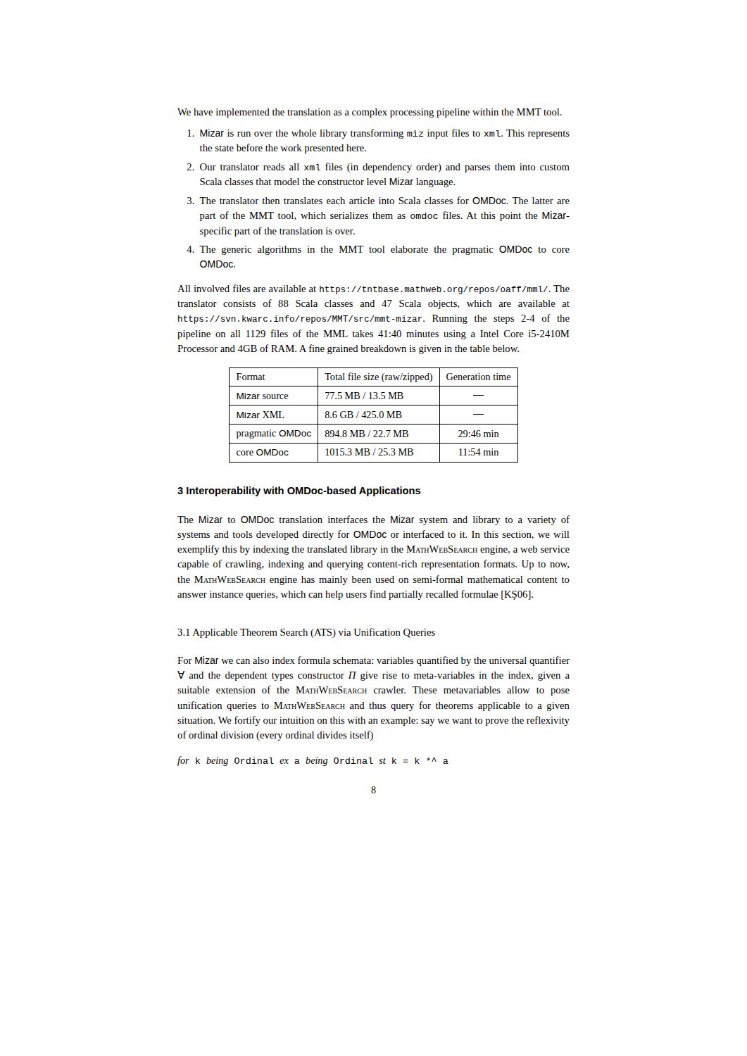We have implemented the translation as a complex processing pipeline within the MMT tool.
Mizar is run over the whole library transforming miz input files to xml. This represents the state before the work presented here.
Our translator reads all xml files (in dependency order) and parses them into custom Scala classes that model the constructor level Mizar language.
The translator then translates each article into Scala classes for OMDoc. The latter are part of the MMT tool, which serializes them as omdoc files. At this point the Mizar-specific part of the translation is over.
The generic algorithms in the MMT tool elaborate the pragmatic OMDoc to core OMDoc.
All involved files are available at https://tntbase.mathweb.org/repos/oaff/mml/. The translator consists of 88 Scala classes and 47 Scala objects, which are available at https://svn.kwarc.info/repos/MMT/src/mmt-mizar. Running the steps 2-4 of the pipeline on all 1129 files of the MML takes 41:40 minutes using a Intel Core i5-2410M Processor and 4GB of RAM. A fine grained breakdown is given in the table below.
| Format | Total file size (raw/zipped) | Generation time |
| --- | --- | --- |
| Mizar source | 77.5 MB / 13.5 MB | |
| Mizar XML | 8.6 GB / 425.0 MB | |
| pragmatic OMDoc | 894.8 MB / 22.7 MB | 29:46 min |
| core OMDoc | 1015.3 MB / 25.3 MB | 11:54 min |
3 Interoperability with OMDoc-based Applications
The Mizar to OMDoc translation interfaces the Mizar system and library to a variety of systems and tools developed directly for OMDoc or interfaced to it. In this section, we will exemplify this by indexing the translated library in the MathWebSearch engine, a web service capable of crawling, indexing and querying content-rich representation formats. Up to now, the MathWebSearch engine has mainly been used on semi-formal mathematical content to answer instance queries, which can help users find partially recalled formulae [KŞ06].
3.1 Applicable Theorem Search (ATS) via Unification Queries
For Mizar we can also index formula schemata: variables quantified by the universal quantifier ∀ and the dependent types constructor Π give rise to meta-variables in the index, given a suitable extension of the MathWebSearch crawler. These metavariables allow to pose unification queries to MathWebSearch and thus query for theorems applicable to a given situation. We fortify our intuition on this with an example: say we want to prove the reflexivity of ordinal division (every ordinal divides itself)
for k being Ordinal ex a being Ordinal st k = k *^ a
8